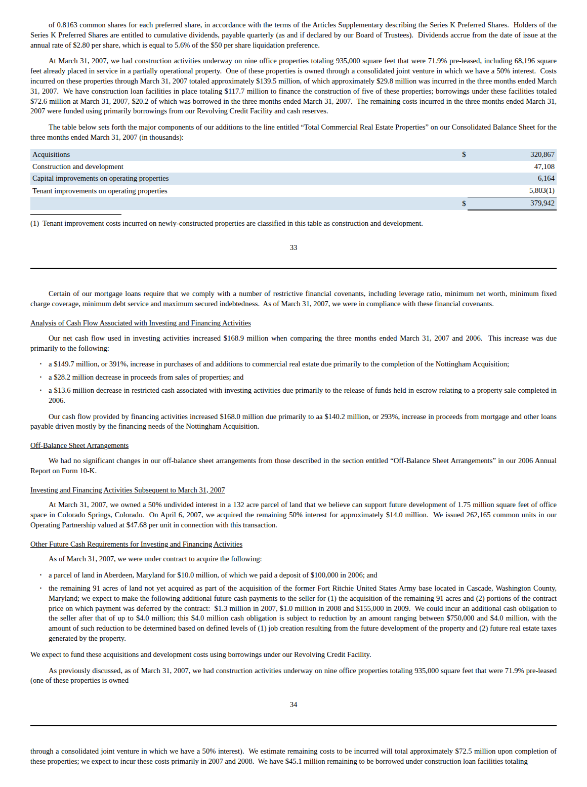of 0.8163 common shares for each preferred share, in accordance with the terms of the Articles Supplementary describing the Series K Preferred Shares. Holders of the Series K Preferred Shares are entitled to cumulative dividends, payable quarterly (as and if declared by our Board of Trustees). Dividends accrue from the date of issue at the annual rate of $2.80 per share, which is equal to 5.6% of the $50 per share liquidation preference.
At March 31, 2007, we had construction activities underway on nine office properties totaling 935,000 square feet that were 71.9% pre-leased, including 68,196 square feet already placed in service in a partially operational property. One of these properties is owned through a consolidated joint venture in which we have a 50% interest. Costs incurred on these properties through March 31, 2007 totaled approximately $139.5 million, of which approximately $29.8 million was incurred in the three months ended March 31, 2007. We have construction loan facilities in place totaling $117.7 million to finance the construction of five of these properties; borrowings under these facilities totaled $72.6 million at March 31, 2007, $20.2 of which was borrowed in the three months ended March 31, 2007. The remaining costs incurred in the three months ended March 31, 2007 were funded using primarily borrowings from our Revolving Credit Facility and cash reserves.
The table below sets forth the major components of our additions to the line entitled “Total Commercial Real Estate Properties” on our Consolidated Balance Sheet for the three months ended March 31, 2007 (in thousands):
| Acquisitions | $ | 320,867 |
| Construction and development | | 47,108 |
| Capital improvements on operating properties | | 6,164 |
| Tenant improvements on operating properties | | 5,803(1) |
| | $ | 379,942 |
(1) Tenant improvement costs incurred on newly-constructed properties are classified in this table as construction and development.
33
Certain of our mortgage loans require that we comply with a number of restrictive financial covenants, including leverage ratio, minimum net worth, minimum fixed charge coverage, minimum debt service and maximum secured indebtedness. As of March 31, 2007, we were in compliance with these financial covenants.
Analysis of Cash Flow Associated with Investing and Financing Activities
Our net cash flow used in investing activities increased $168.9 million when comparing the three months ended March 31, 2007 and 2006. This increase was due primarily to the following:
a $149.7 million, or 391%, increase in purchases of and additions to commercial real estate due primarily to the completion of the Nottingham Acquisition;
a $28.2 million decrease in proceeds from sales of properties; and
a $13.6 million decrease in restricted cash associated with investing activities due primarily to the release of funds held in escrow relating to a property sale completed in 2006.
Our cash flow provided by financing activities increased $168.0 million due primarily to aa $140.2 million, or 293%, increase in proceeds from mortgage and other loans payable driven mostly by the financing needs of the Nottingham Acquisition.
Off-Balance Sheet Arrangements
We had no significant changes in our off-balance sheet arrangements from those described in the section entitled “Off-Balance Sheet Arrangements” in our 2006 Annual Report on Form 10-K.
Investing and Financing Activities Subsequent to March 31, 2007
At March 31, 2007, we owned a 50% undivided interest in a 132 acre parcel of land that we believe can support future development of 1.75 million square feet of office space in Colorado Springs, Colorado. On April 6, 2007, we acquired the remaining 50% interest for approximately $14.0 million. We issued 262,165 common units in our Operating Partnership valued at $47.68 per unit in connection with this transaction.
Other Future Cash Requirements for Investing and Financing Activities
As of March 31, 2007, we were under contract to acquire the following:
a parcel of land in Aberdeen, Maryland for $10.0 million, of which we paid a deposit of $100,000 in 2006; and
the remaining 91 acres of land not yet acquired as part of the acquisition of the former Fort Ritchie United States Army base located in Cascade, Washington County, Maryland; we expect to make the following additional future cash payments to the seller for (1) the acquisition of the remaining 91 acres and (2) portions of the contract price on which payment was deferred by the contract: $1.3 million in 2007, $1.0 million in 2008 and $155,000 in 2009. We could incur an additional cash obligation to the seller after that of up to $4.0 million; this $4.0 million cash obligation is subject to reduction by an amount ranging between $750,000 and $4.0 million, with the amount of such reduction to be determined based on defined levels of (1) job creation resulting from the future development of the property and (2) future real estate taxes generated by the property.
We expect to fund these acquisitions and development costs using borrowings under our Revolving Credit Facility.
As previously discussed, as of March 31, 2007, we had construction activities underway on nine office properties totaling 935,000 square feet that were 71.9% pre-leased (one of these properties is owned
34
through a consolidated joint venture in which we have a 50% interest). We estimate remaining costs to be incurred will total approximately $72.5 million upon completion of these properties; we expect to incur these costs primarily in 2007 and 2008. We have $45.1 million remaining to be borrowed under construction loan facilities totaling